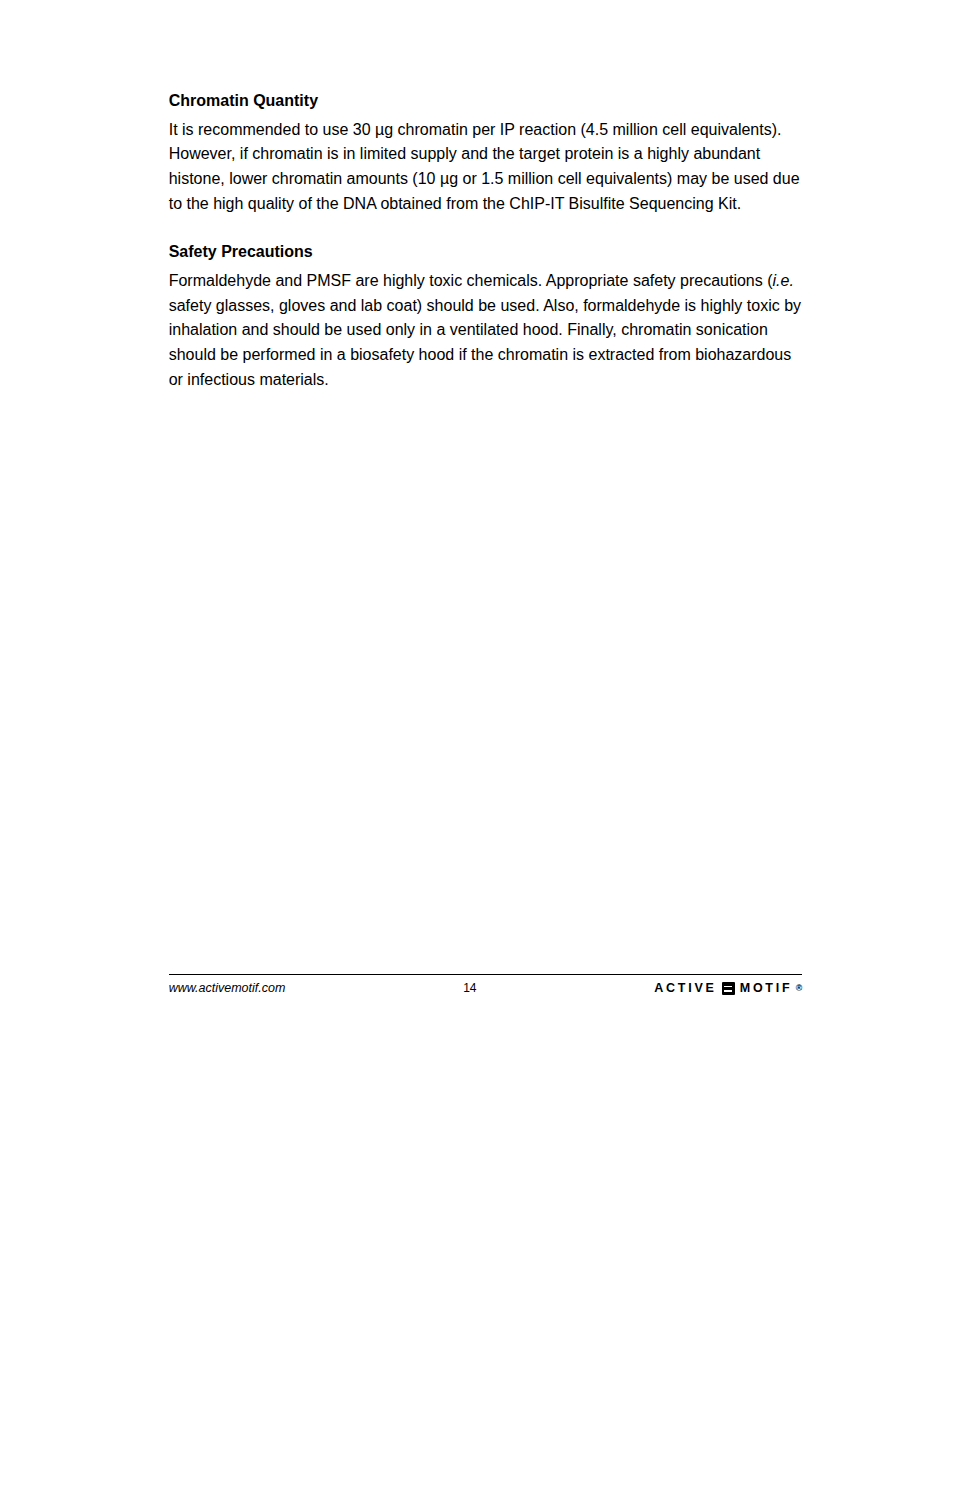Chromatin Quantity
It is recommended to use 30 µg chromatin per IP reaction (4.5 million cell equivalents). However, if chromatin is in limited supply and the target protein is a highly abundant histone, lower chromatin amounts (10 µg or 1.5 million cell equivalents) may be used due to the high quality of the DNA obtained from the ChIP-IT Bisulfite Sequencing Kit.
Safety Precautions
Formaldehyde and PMSF are highly toxic chemicals. Appropriate safety precautions (i.e. safety glasses, gloves and lab coat) should be used. Also, formaldehyde is highly toxic by inhalation and should be used only in a ventilated hood. Finally, chromatin sonication should be performed in a biosafety hood if the chromatin is extracted from biohazardous or infectious materials.
www.activemotif.com 14 ACTIVE MOTIF®